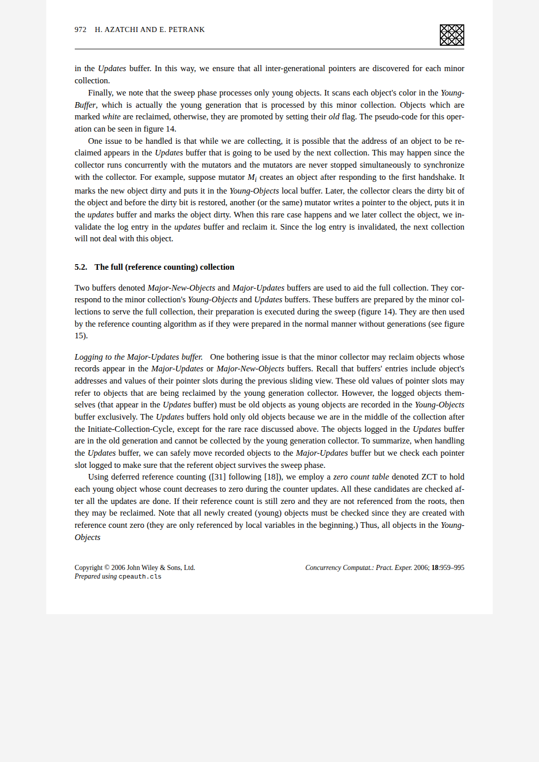972 H. AZATCHI AND E. PETRANK
in the Updates buffer. In this way, we ensure that all inter-generational pointers are discovered for each minor collection.
Finally, we note that the sweep phase processes only young objects. It scans each object's color in the Young-Buffer, which is actually the young generation that is processed by this minor collection. Objects which are marked white are reclaimed, otherwise, they are promoted by setting their old flag. The pseudo-code for this operation can be seen in figure 14.
One issue to be handled is that while we are collecting, it is possible that the address of an object to be reclaimed appears in the Updates buffer that is going to be used by the next collection. This may happen since the collector runs concurrently with the mutators and the mutators are never stopped simultaneously to synchronize with the collector. For example, suppose mutator Mi creates an object after responding to the first handshake. It marks the new object dirty and puts it in the Young-Objects local buffer. Later, the collector clears the dirty bit of the object and before the dirty bit is restored, another (or the same) mutator writes a pointer to the object, puts it in the updates buffer and marks the object dirty. When this rare case happens and we later collect the object, we invalidate the log entry in the updates buffer and reclaim it. Since the log entry is invalidated, the next collection will not deal with this object.
5.2. The full (reference counting) collection
Two buffers denoted Major-New-Objects and Major-Updates buffers are used to aid the full collection. They correspond to the minor collection's Young-Objects and Updates buffers. These buffers are prepared by the minor collections to serve the full collection, their preparation is executed during the sweep (figure 14). They are then used by the reference counting algorithm as if they were prepared in the normal manner without generations (see figure 15).
Logging to the Major-Updates buffer. One bothering issue is that the minor collector may reclaim objects whose records appear in the Major-Updates or Major-New-Objects buffers. Recall that buffers' entries include object's addresses and values of their pointer slots during the previous sliding view. These old values of pointer slots may refer to objects that are being reclaimed by the young generation collector. However, the logged objects themselves (that appear in the Updates buffer) must be old objects as young objects are recorded in the Young-Objects buffer exclusively. The Updates buffers hold only old objects because we are in the middle of the collection after the Initiate-Collection-Cycle, except for the rare race discussed above. The objects logged in the Updates buffer are in the old generation and cannot be collected by the young generation collector. To summarize, when handling the Updates buffer, we can safely move recorded objects to the Major-Updates buffer but we check each pointer slot logged to make sure that the referent object survives the sweep phase.
Using deferred reference counting ([31] following [18]), we employ a zero count table denoted ZCT to hold each young object whose count decreases to zero during the counter updates. All these candidates are checked after all the updates are done. If their reference count is still zero and they are not referenced from the roots, then they may be reclaimed. Note that all newly created (young) objects must be checked since they are created with reference count zero (they are only referenced by local variables in the beginning.) Thus, all objects in the Young-Objects
Copyright © 2006 John Wiley & Sons, Ltd.
Prepared using cpeauth.cls
Concurrency Computat.: Pract. Exper. 2006; 18:959–995